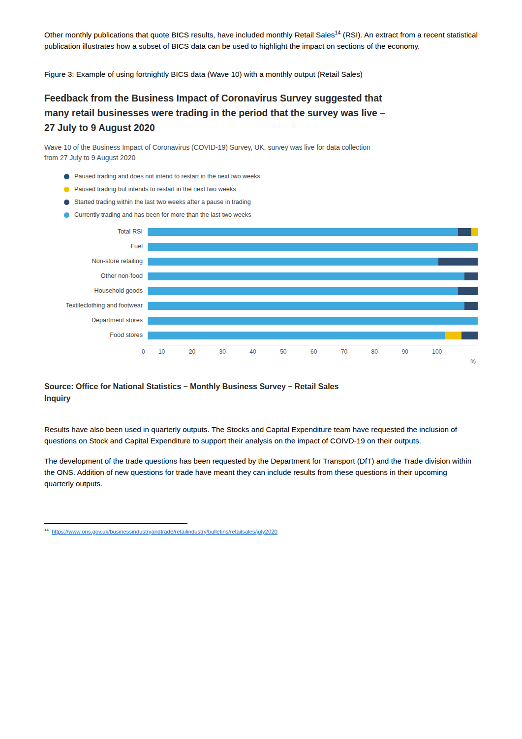Other monthly publications that quote BICS results, have included monthly Retail Sales14 (RSI). An extract from a recent statistical publication illustrates how a subset of BICS data can be used to highlight the impact on sections of the economy.
Figure 3: Example of using fortnightly BICS data (Wave 10) with a monthly output (Retail Sales)
Feedback from the Business Impact of Coronavirus Survey suggested that many retail businesses were trading in the period that the survey was live – 27 July to 9 August 2020
Wave 10 of the Business Impact of Coronavirus (COVID-19) Survey, UK, survey was live for data collection from 27 July to 9 August 2020
Paused trading and does not intend to restart in the next two weeks
Paused trading but intends to restart in the next two weeks
Started trading within the last two weeks after a pause in trading
Currently trading and has been for more than the last two weeks
Total RSI
Fuel
Non-store retailing
Other non-food
Household goods
Textileclothing and footwear
Department stores
Food stores
0102030405060708090100
%
Source: Office for National Statistics – Monthly Business Survey – Retail Sales Inquiry
Results have also been used in quarterly outputs. The Stocks and Capital Expenditure team have requested the inclusion of questions on Stock and Capital Expenditure to support their analysis on the impact of COIVD-19 on their outputs.
The development of the trade questions has been requested by the Department for Transport (DfT) and the Trade division within the ONS. Addition of new questions for trade have meant they can include results from these questions in their upcoming quarterly outputs.
14 https://www.ons.gov.uk/businessindustryandtrade/retailindustry/bulletins/retailsales/july2020